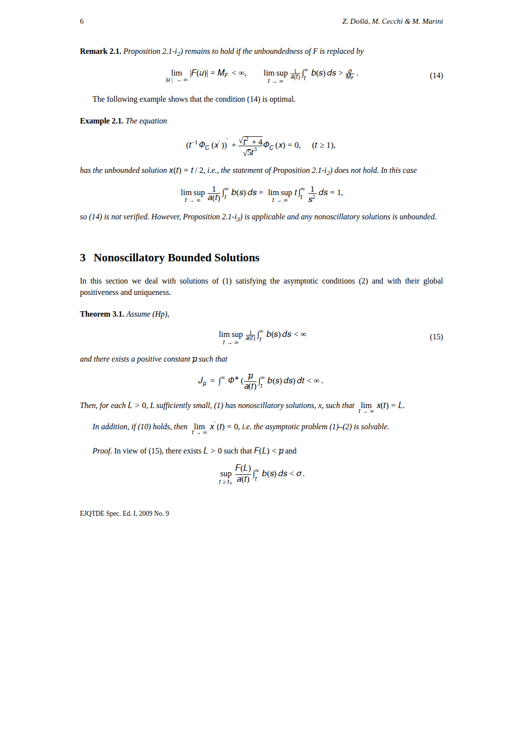6 Z. Došlá, M. Cecchi & M. Marini
Remark 2.1. Proposition 2.1-i2) remains to hold if the unboundedness of F is replaced by
lim |u|→∞ |F(u)| = MF < ∞ , lim sup t→∞ 1a(t) ∫t∞ b(s) ds > σMF . (14)
The following example shows that the condition (14) is optimal.
Example 2.1. The equation
( t−1 ΦC (x′) ) ′ + t2+4 5t3 ΦC (x) =0 , (t≥1) ,
has the unbounded solution x(t)=t/2, i.e., the statement of Proposition 2.1-i2) does not hold. In this case
lim sup t→∞ 1a(t) ∫t∞ b(s)ds = lim sup t→∞ t ∫t∞ 1s2 ds =1 ,
so (14) is not verified. However, Proposition 2.1-i3) is applicable and any nonoscillatory solutions is unbounded.
3 Nonoscillatory Bounded Solutions
In this section we deal with solutions of (1) satisfying the asymptotic conditions (2) and with their global positiveness and uniqueness.
Theorem 3.1. Assume (Hp),
lim sup t→∞ 1a(t) ∫t∞ b(s)ds <∞ (15)
and there exists a positive constant μ¯ such that
Jμ¯ = ∫∞ Φ∗ ( μ¯ a(t) ∫t∞ b(s)ds ) dt <∞ .
Then, for each L>0, L sufficiently small, (1) has nonoscillatory solutions, x, such that limt→∞x(t)=L.
In addition, if (10) holds, then limt→∞x′(t)=0, i.e. the asymptotic problem (1)–(2) is solvable.
Proof. In view of (15), there exists L>0 such that F(L)<μ¯ and
sup t≥t0 F(L) a(t) ∫t∞ b(s)ds <σ .
EJQTDE Spec. Ed. I, 2009 No. 9